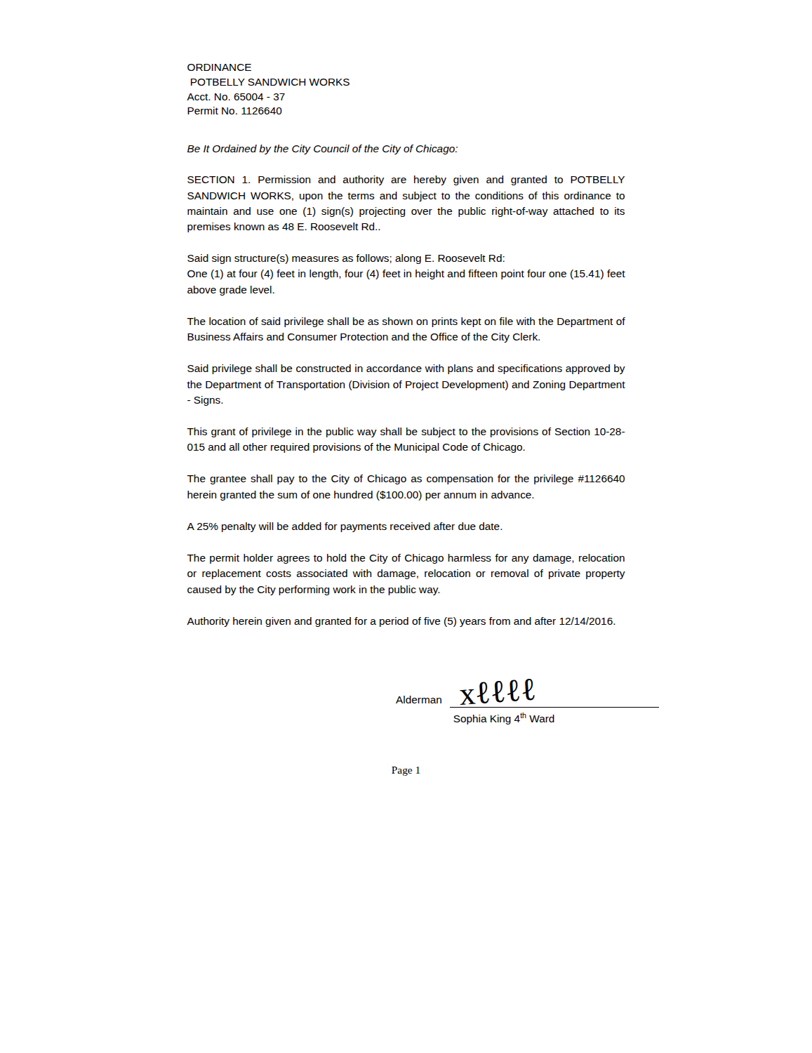ORDINANCE
POTBELLY SANDWICH WORKS
Acct. No. 65004 - 37
Permit No. 1126640
Be It Ordained by the City Council of the City of Chicago:
SECTION 1. Permission and authority are hereby given and granted to POTBELLY SANDWICH WORKS, upon the terms and subject to the conditions of this ordinance to maintain and use one (1) sign(s) projecting over the public right-of-way attached to its premises known as 48 E. Roosevelt Rd..
Said sign structure(s) measures as follows; along E. Roosevelt Rd:
One (1) at four (4) feet in length, four (4) feet in height and fifteen point four one (15.41) feet above grade level.
The location of said privilege shall be as shown on prints kept on file with the Department of Business Affairs and Consumer Protection and the Office of the City Clerk.
Said privilege shall be constructed in accordance with plans and specifications approved by the Department of Transportation (Division of Project Development) and Zoning Department - Signs.
This grant of privilege in the public way shall be subject to the provisions of Section 10-28-015 and all other required provisions of the Municipal Code of Chicago.
The grantee shall pay to the City of Chicago as compensation for the privilege #1126640 herein granted the sum of one hundred ($100.00) per annum in advance.
A 25% penalty will be added for payments received after due date.
The permit holder agrees to hold the City of Chicago harmless for any damage, relocation or replacement costs associated with damage, relocation or removal of private property caused by the City performing work in the public way.
Authority herein given and granted for a period of five (5) years from and after 12/14/2016.
Alderman
xℓℓℓℓ
Sophia King 4th Ward
Page 1